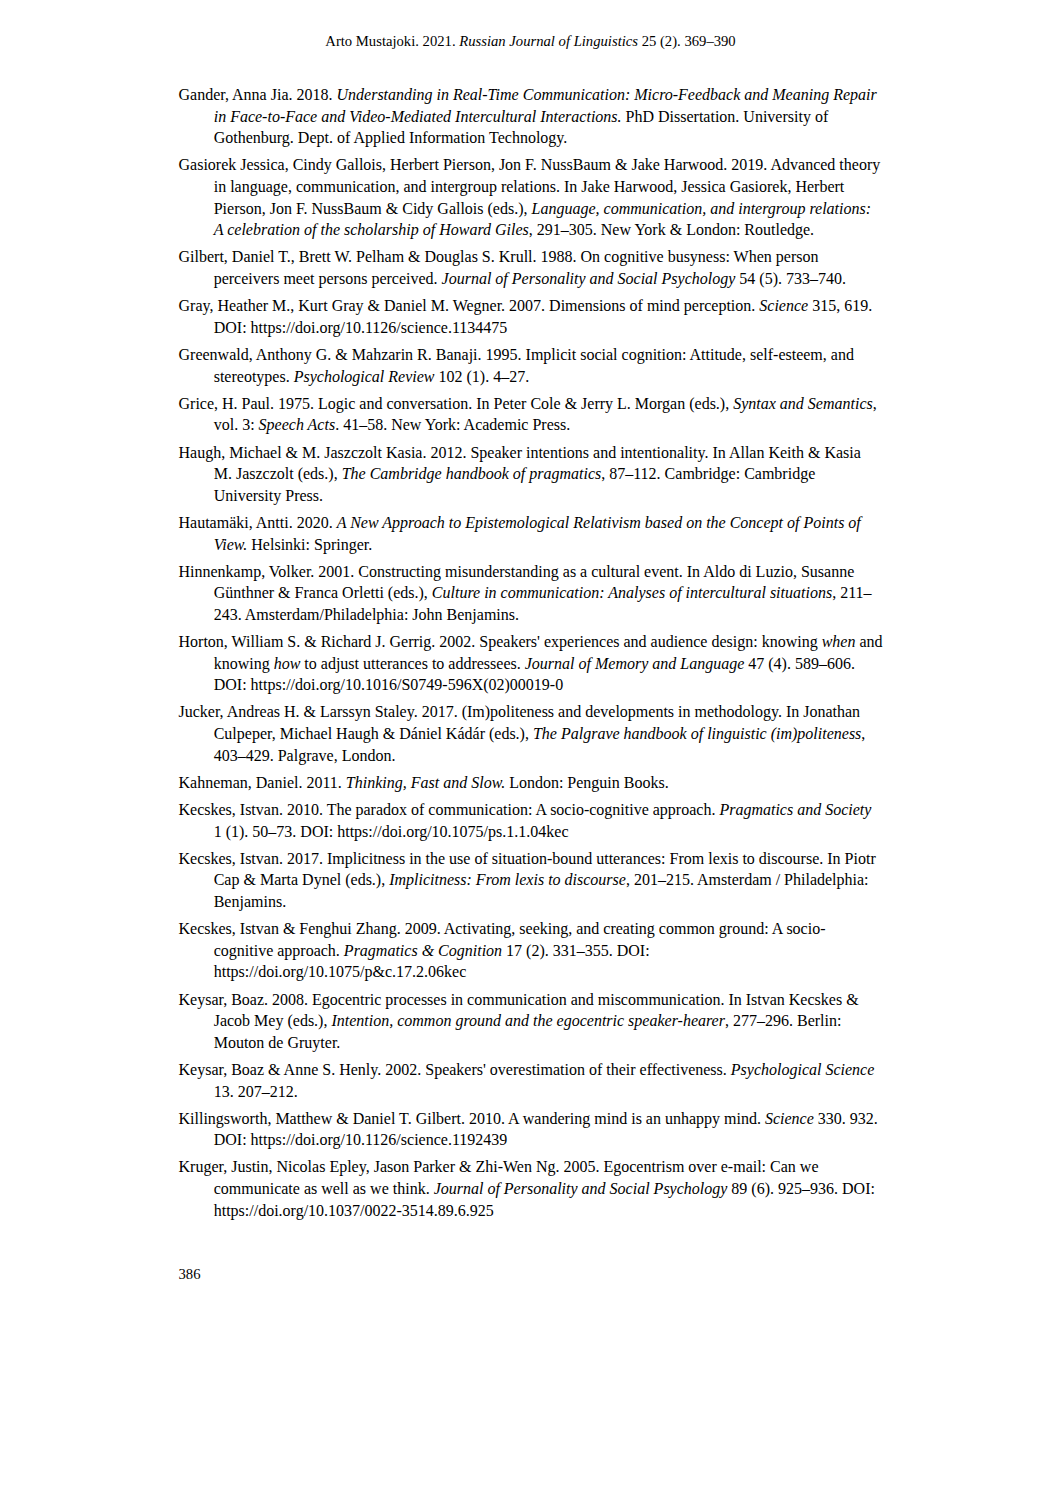Arto Mustajoki. 2021. Russian Journal of Linguistics 25 (2). 369–390
Gander, Anna Jia. 2018. Understanding in Real-Time Communication: Micro-Feedback and Meaning Repair in Face-to-Face and Video-Mediated Intercultural Interactions. PhD Dissertation. University of Gothenburg. Dept. of Applied Information Technology.
Gasiorek Jessica, Cindy Gallois, Herbert Pierson, Jon F. NussBaum & Jake Harwood. 2019. Advanced theory in language, communication, and intergroup relations. In Jake Harwood, Jessica Gasiorek, Herbert Pierson, Jon F. NussBaum & Cidy Gallois (eds.), Language, communication, and intergroup relations: A celebration of the scholarship of Howard Giles, 291–305. New York & London: Routledge.
Gilbert, Daniel T., Brett W. Pelham & Douglas S. Krull. 1988. On cognitive busyness: When person perceivers meet persons perceived. Journal of Personality and Social Psychology 54 (5). 733–740.
Gray, Heather M., Kurt Gray & Daniel M. Wegner. 2007. Dimensions of mind perception. Science 315, 619. DOI: https://doi.org/10.1126/science.1134475
Greenwald, Anthony G. & Mahzarin R. Banaji. 1995. Implicit social cognition: Attitude, self-esteem, and stereotypes. Psychological Review 102 (1). 4–27.
Grice, H. Paul. 1975. Logic and conversation. In Peter Cole & Jerry L. Morgan (eds.), Syntax and Semantics, vol. 3: Speech Acts. 41–58. New York: Academic Press.
Haugh, Michael & M. Jaszczolt Kasia. 2012. Speaker intentions and intentionality. In Allan Keith & Kasia M. Jaszczolt (eds.), The Cambridge handbook of pragmatics, 87–112. Cambridge: Cambridge University Press.
Hautamäki, Antti. 2020. A New Approach to Epistemological Relativism based on the Concept of Points of View. Helsinki: Springer.
Hinnenkamp, Volker. 2001. Constructing misunderstanding as a cultural event. In Aldo di Luzio, Susanne Günthner & Franca Orletti (eds.), Culture in communication: Analyses of intercultural situations, 211–243. Amsterdam/Philadelphia: John Benjamins.
Horton, William S. & Richard J. Gerrig. 2002. Speakers' experiences and audience design: knowing when and knowing how to adjust utterances to addressees. Journal of Memory and Language 47 (4). 589–606. DOI: https://doi.org/10.1016/S0749-596X(02)00019-0
Jucker, Andreas H. & Larssyn Staley. 2017. (Im)politeness and developments in methodology. In Jonathan Culpeper, Michael Haugh & Dániel Kádár (eds.), The Palgrave handbook of linguistic (im)politeness, 403–429. Palgrave, London.
Kahneman, Daniel. 2011. Thinking, Fast and Slow. London: Penguin Books.
Kecskes, Istvan. 2010. The paradox of communication: A socio-cognitive approach. Pragmatics and Society 1 (1). 50–73. DOI: https://doi.org/10.1075/ps.1.1.04kec
Kecskes, Istvan. 2017. Implicitness in the use of situation-bound utterances: From lexis to discourse. In Piotr Cap & Marta Dynel (eds.), Implicitness: From lexis to discourse, 201–215. Amsterdam / Philadelphia: Benjamins.
Kecskes, Istvan & Fenghui Zhang. 2009. Activating, seeking, and creating common ground: A socio-cognitive approach. Pragmatics & Cognition 17 (2). 331–355. DOI: https://doi.org/10.1075/p&c.17.2.06kec
Keysar, Boaz. 2008. Egocentric processes in communication and miscommunication. In Istvan Kecskes & Jacob Mey (eds.), Intention, common ground and the egocentric speaker-hearer, 277–296. Berlin: Mouton de Gruyter.
Keysar, Boaz & Anne S. Henly. 2002. Speakers' overestimation of their effectiveness. Psychological Science 13. 207–212.
Killingsworth, Matthew & Daniel T. Gilbert. 2010. A wandering mind is an unhappy mind. Science 330. 932. DOI: https://doi.org/10.1126/science.1192439
Kruger, Justin, Nicolas Epley, Jason Parker & Zhi-Wen Ng. 2005. Egocentrism over e-mail: Can we communicate as well as we think. Journal of Personality and Social Psychology 89 (6). 925–936. DOI: https://doi.org/10.1037/0022-3514.89.6.925
386